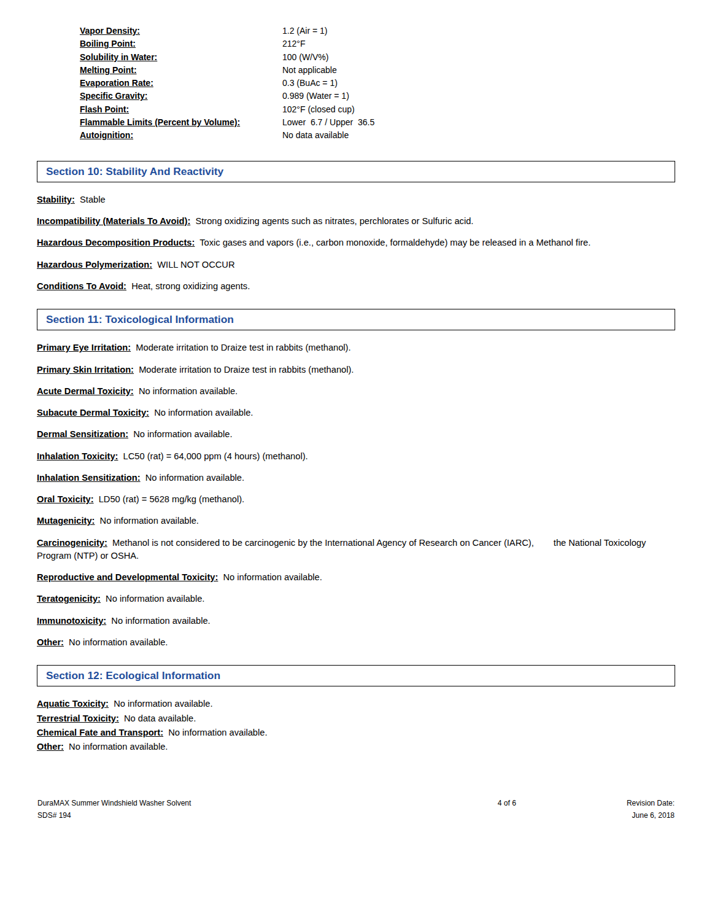| Vapor Density: | 1.2 (Air = 1) |
| Boiling Point: | 212°F |
| Solubility in Water: | 100 (W/V%) |
| Melting Point: | Not applicable |
| Evaporation Rate: | 0.3 (BuAc = 1) |
| Specific Gravity: | 0.989 (Water = 1) |
| Flash Point: | 102°F (closed cup) |
| Flammable Limits (Percent by Volume): | Lower 6.7 / Upper 36.5 |
| Autoignition: | No data available |
Section 10: Stability And Reactivity
Stability: Stable
Incompatibility (Materials To Avoid): Strong oxidizing agents such as nitrates, perchlorates or Sulfuric acid.
Hazardous Decomposition Products: Toxic gases and vapors (i.e., carbon monoxide, formaldehyde) may be released in a Methanol fire.
Hazardous Polymerization: WILL NOT OCCUR
Conditions To Avoid: Heat, strong oxidizing agents.
Section 11: Toxicological Information
Primary Eye Irritation: Moderate irritation to Draize test in rabbits (methanol).
Primary Skin Irritation: Moderate irritation to Draize test in rabbits (methanol).
Acute Dermal Toxicity: No information available.
Subacute Dermal Toxicity: No information available.
Dermal Sensitization: No information available.
Inhalation Toxicity: LC50 (rat) = 64,000 ppm (4 hours) (methanol).
Inhalation Sensitization: No information available.
Oral Toxicity: LD50 (rat) = 5628 mg/kg (methanol).
Mutagenicity: No information available.
Carcinogenicity: Methanol is not considered to be carcinogenic by the International Agency of Research on Cancer (IARC), the National Toxicology Program (NTP) or OSHA.
Reproductive and Developmental Toxicity: No information available.
Teratogenicity: No information available.
Immunotoxicity: No information available.
Other: No information available.
Section 12: Ecological Information
Aquatic Toxicity: No information available.
Terrestrial Toxicity: No data available.
Chemical Fate and Transport: No information available.
Other: No information available.
| DuraMAX Summer Windshield Washer Solvent | 4 of 6 | Revision Date: |
| SDS# 194 | | June 6, 2018 |